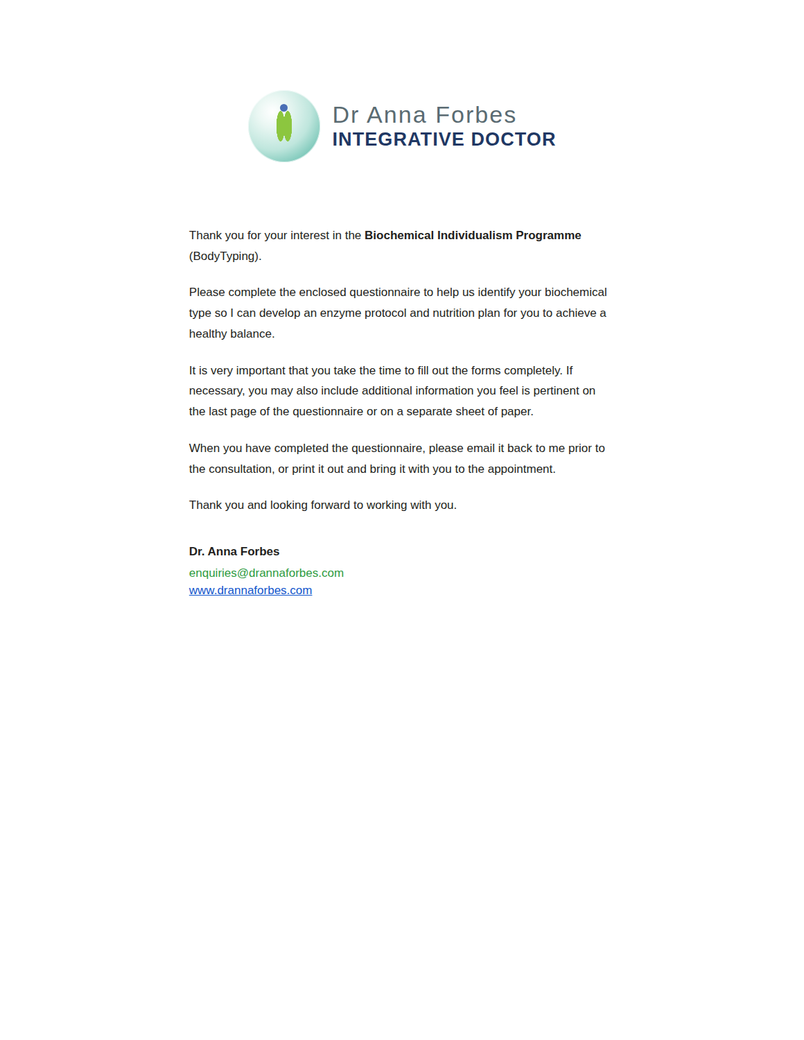Dr Anna Forbes
Integrative Doctor
Thank you for your interest in the Biochemical Individualism Programme (BodyTyping).
Please complete the enclosed questionnaire to help us identify your biochemical type so I can develop an enzyme protocol and nutrition plan for you to achieve a healthy balance.
It is very important that you take the time to fill out the forms completely. If necessary, you may also include additional information you feel is pertinent on the last page of the questionnaire or on a separate sheet of paper.
When you have completed the questionnaire, please email it back to me prior to the consultation, or print it out and bring it with you to the appointment.
Thank you and looking forward to working with you.
Dr. Anna Forbes
enquiries@drannaforbes.com
www.drannaforbes.com